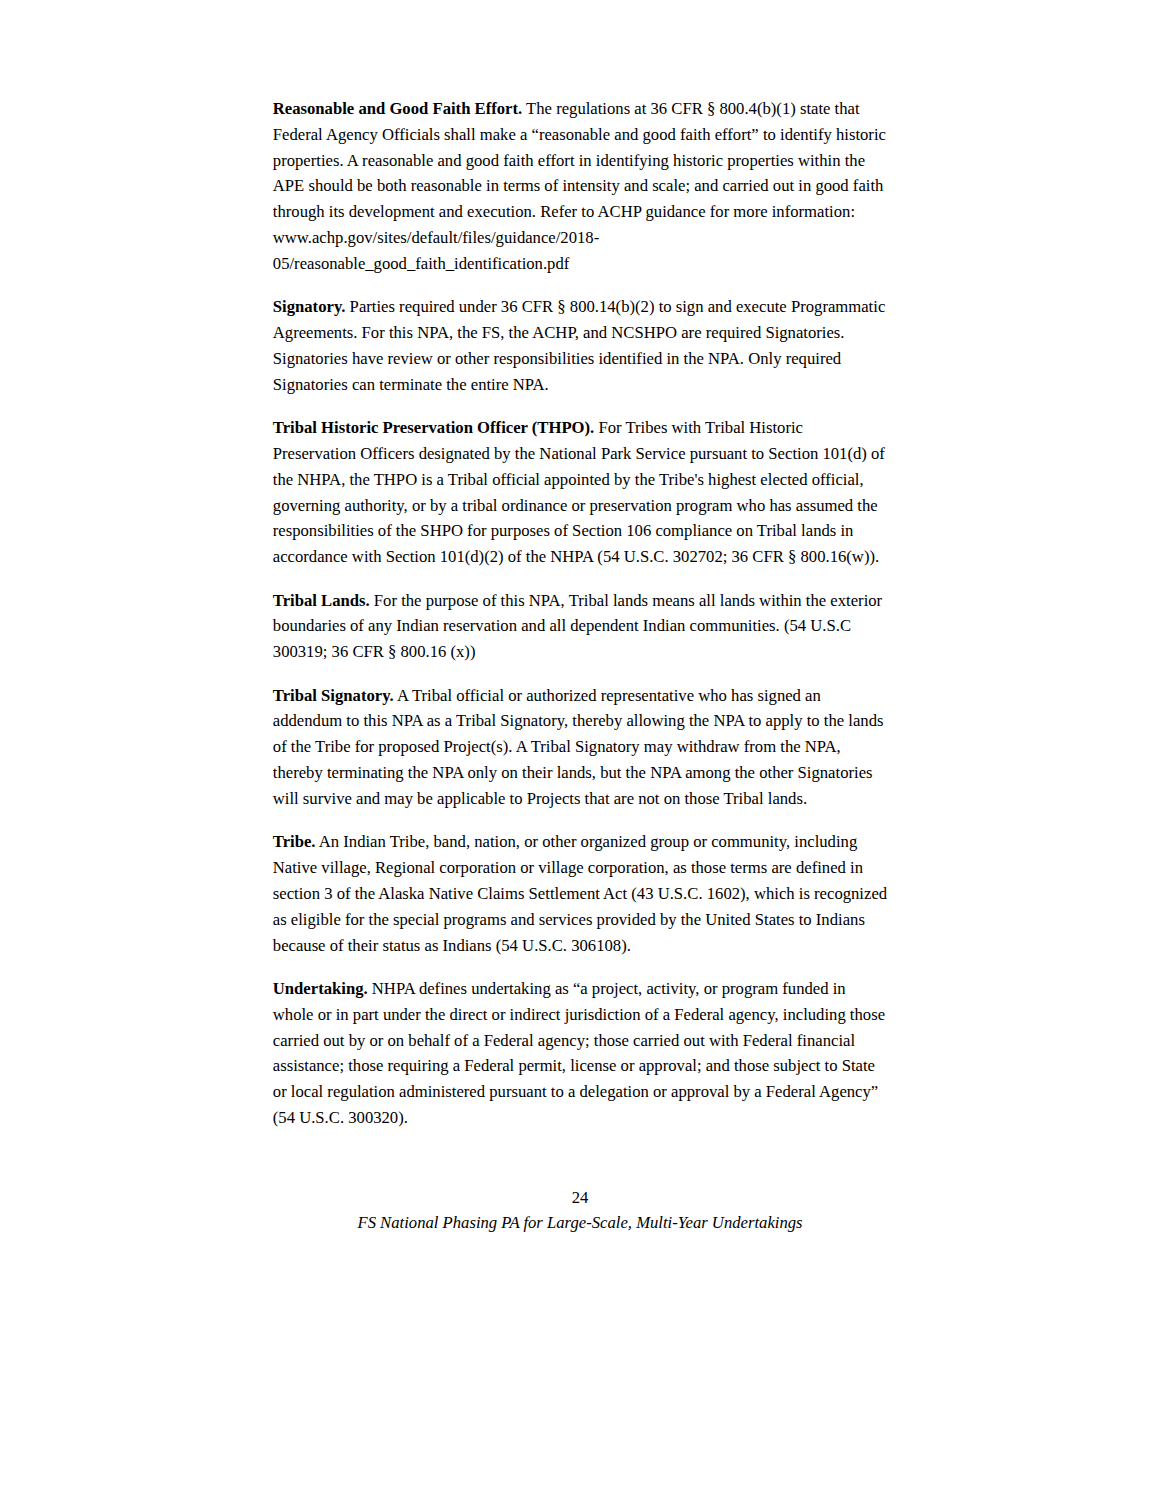Reasonable and Good Faith Effort. The regulations at 36 CFR § 800.4(b)(1) state that Federal Agency Officials shall make a “reasonable and good faith effort” to identify historic properties. A reasonable and good faith effort in identifying historic properties within the APE should be both reasonable in terms of intensity and scale; and carried out in good faith through its development and execution. Refer to ACHP guidance for more information: www.achp.gov/sites/default/files/guidance/2018-05/reasonable_good_faith_identification.pdf
Signatory. Parties required under 36 CFR § 800.14(b)(2) to sign and execute Programmatic Agreements. For this NPA, the FS, the ACHP, and NCSHPO are required Signatories. Signatories have review or other responsibilities identified in the NPA. Only required Signatories can terminate the entire NPA.
Tribal Historic Preservation Officer (THPO). For Tribes with Tribal Historic Preservation Officers designated by the National Park Service pursuant to Section 101(d) of the NHPA, the THPO is a Tribal official appointed by the Tribe's highest elected official, governing authority, or by a tribal ordinance or preservation program who has assumed the responsibilities of the SHPO for purposes of Section 106 compliance on Tribal lands in accordance with Section 101(d)(2) of the NHPA (54 U.S.C. 302702; 36 CFR § 800.16(w)).
Tribal Lands. For the purpose of this NPA, Tribal lands means all lands within the exterior boundaries of any Indian reservation and all dependent Indian communities. (54 U.S.C 300319; 36 CFR § 800.16 (x))
Tribal Signatory. A Tribal official or authorized representative who has signed an addendum to this NPA as a Tribal Signatory, thereby allowing the NPA to apply to the lands of the Tribe for proposed Project(s). A Tribal Signatory may withdraw from the NPA, thereby terminating the NPA only on their lands, but the NPA among the other Signatories will survive and may be applicable to Projects that are not on those Tribal lands.
Tribe. An Indian Tribe, band, nation, or other organized group or community, including Native village, Regional corporation or village corporation, as those terms are defined in section 3 of the Alaska Native Claims Settlement Act (43 U.S.C. 1602), which is recognized as eligible for the special programs and services provided by the United States to Indians because of their status as Indians (54 U.S.C. 306108).
Undertaking. NHPA defines undertaking as “a project, activity, or program funded in whole or in part under the direct or indirect jurisdiction of a Federal agency, including those carried out by or on behalf of a Federal agency; those carried out with Federal financial assistance; those requiring a Federal permit, license or approval; and those subject to State or local regulation administered pursuant to a delegation or approval by a Federal Agency” (54 U.S.C. 300320).
24
FS National Phasing PA for Large-Scale, Multi-Year Undertakings